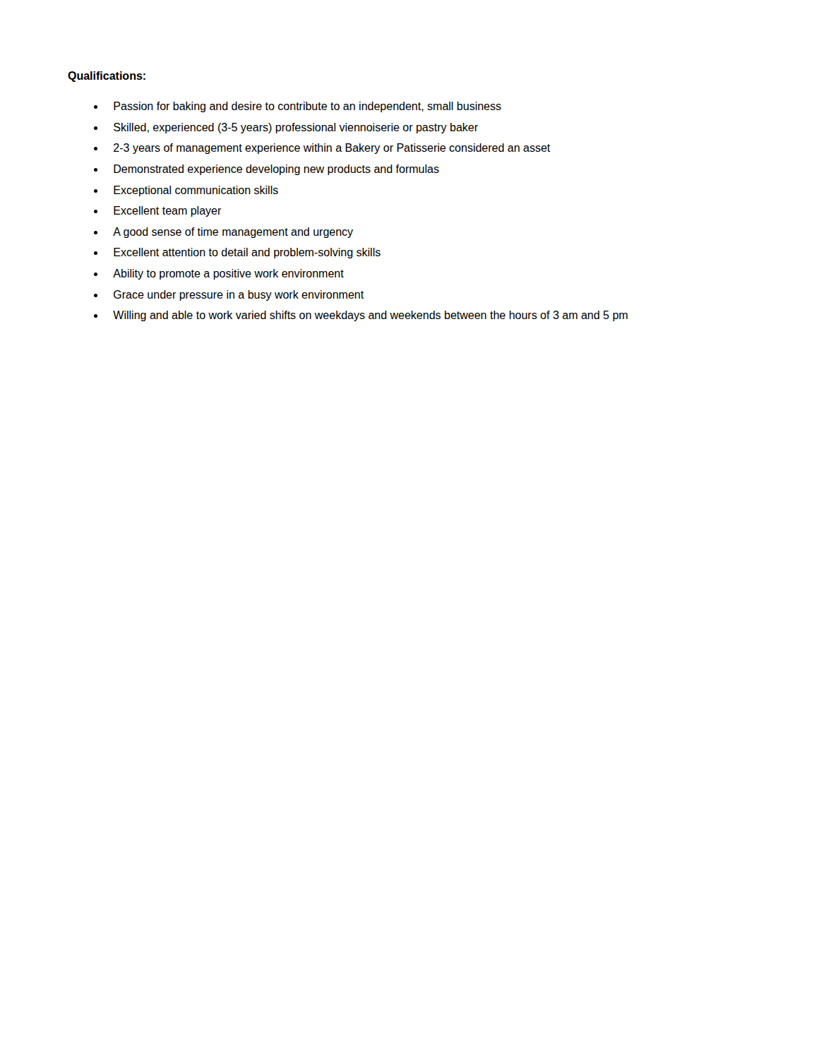Qualifications:
Passion for baking and desire to contribute to an independent, small business
Skilled, experienced (3-5 years) professional viennoiserie or pastry baker
2-3 years of management experience within a Bakery or Patisserie considered an asset
Demonstrated experience developing new products and formulas
Exceptional communication skills
Excellent team player
A good sense of time management and urgency
Excellent attention to detail and problem-solving skills
Ability to promote a positive work environment
Grace under pressure in a busy work environment
Willing and able to work varied shifts on weekdays and weekends between the hours of 3 am and 5 pm